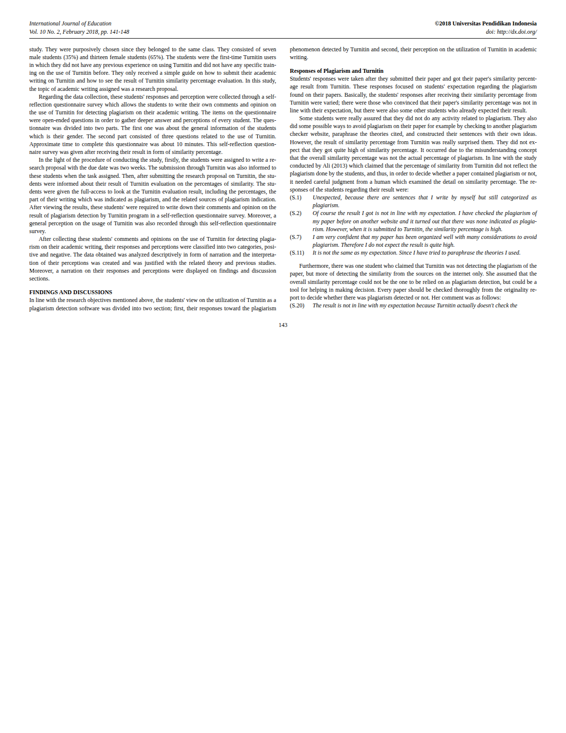International Journal of Education
Vol. 10 No. 2, February 2018, pp. 141-148
©2018 Universitas Pendidikan Indonesia
doi: http://dx.doi.org/
study. They were purposively chosen since they belonged to the same class. They consisted of seven male students (35%) and thirteen female students (65%). The students were the first-time Turnitin users in which they did not have any previous experience on using Turnitin and did not have any specific training on the use of Turnitin before. They only received a simple guide on how to submit their academic writing on Turnitin and how to see the result of Turnitin similarity percentage evaluation. In this study, the topic of academic writing assigned was a research proposal.
Regarding the data collection, these students' responses and perception were collected through a self-reflection questionnaire survey which allows the students to write their own comments and opinion on the use of Turnitin for detecting plagiarism on their academic writing. The items on the questionnaire were open-ended questions in order to gather deeper answer and perceptions of every student. The questionnaire was divided into two parts. The first one was about the general information of the students which is their gender. The second part consisted of three questions related to the use of Turnitin. Approximate time to complete this questionnaire was about 10 minutes. This self-reflection questionnaire survey was given after receiving their result in form of similarity percentage.
In the light of the procedure of conducting the study, firstly, the students were assigned to write a research proposal with the due date was two weeks. The submission through Turnitin was also informed to these students when the task assigned. Then, after submitting the research proposal on Turnitin, the students were informed about their result of Turnitin evaluation on the percentages of similarity. The students were given the full-access to look at the Turnitin evaluation result, including the percentages, the part of their writing which was indicated as plagiarism, and the related sources of plagiarism indication. After viewing the results, these students' were required to write down their comments and opinion on the result of plagiarism detection by Turnitin program in a self-reflection questionnaire survey. Moreover, a general perception on the usage of Turnitin was also recorded through this self-reflection questionnaire survey.
After collecting these students' comments and opinions on the use of Turnitin for detecting plagiarism on their academic writing, their responses and perceptions were classified into two categories, positive and negative. The data obtained was analyzed descriptively in form of narration and the interpretation of their perceptions was created and was justified with the related theory and previous studies. Moreover, a narration on their responses and perceptions were displayed on findings and discussion sections.
FINDINGS AND DISCUSSIONS
In line with the research objectives mentioned above, the students' view on the utilization of Turnitin as a plagiarism detection software was divided into two section; first, their responses toward the plagiarism phenomenon detected by Turnitin and second, their perception on the utilization of Turnitin in academic writing.
Responses of Plagiarism and Turnitin
Students' responses were taken after they submitted their paper and got their paper's similarity percentage result from Turnitin. These responses focused on students' expectation regarding the plagiarism found on their papers. Basically, the students' responses after receiving their similarity percentage from Turnitin were varied; there were those who convinced that their paper's similarity percentage was not in line with their expectation, but there were also some other students who already expected their result.
Some students were really assured that they did not do any activity related to plagiarism. They also did some possible ways to avoid plagiarism on their paper for example by checking to another plagiarism checker website, paraphrase the theories cited, and constructed their sentences with their own ideas. However, the result of similarity percentage from Turnitin was really surprised them. They did not expect that they got quite high of similarity percentage. It occurred due to the misunderstanding concept that the overall similarity percentage was not the actual percentage of plagiarism. In line with the study conducted by Ali (2013) which claimed that the percentage of similarity from Turnitin did not reflect the plagiarism done by the students, and thus, in order to decide whether a paper contained plagiarism or not, it needed careful judgment from a human which examined the detail on similarity percentage. The responses of the students regarding their result were:
(S.1) Unexpected, because there are sentences that I write by myself but still categorized as plagiarism.
(S.2) Of course the result I got is not in line with my expectation. I have checked the plagiarism of my paper before on another website and it turned out that there was none indicated as plagiarism. However, when it is submitted to Turnitin, the similarity percentage is high.
(S.7) I am very confident that my paper has been organized well with many considerations to avoid plagiarism. Therefore I do not expect the result is quite high.
(S.11) It is not the same as my expectation. Since I have tried to paraphrase the theories I used.
Furthermore, there was one student who claimed that Turnitin was not detecting the plagiarism of the paper, but more of detecting the similarity from the sources on the internet only. She assumed that the overall similarity percentage could not be the one to be relied on as plagiarism detection, but could be a tool for helping in making decision. Every paper should be checked thoroughly from the originality report to decide whether there was plagiarism detected or not. Her comment was as follows:
(S.20) The result is not in line with my expectation because Turnitin actually doesn't check the
143